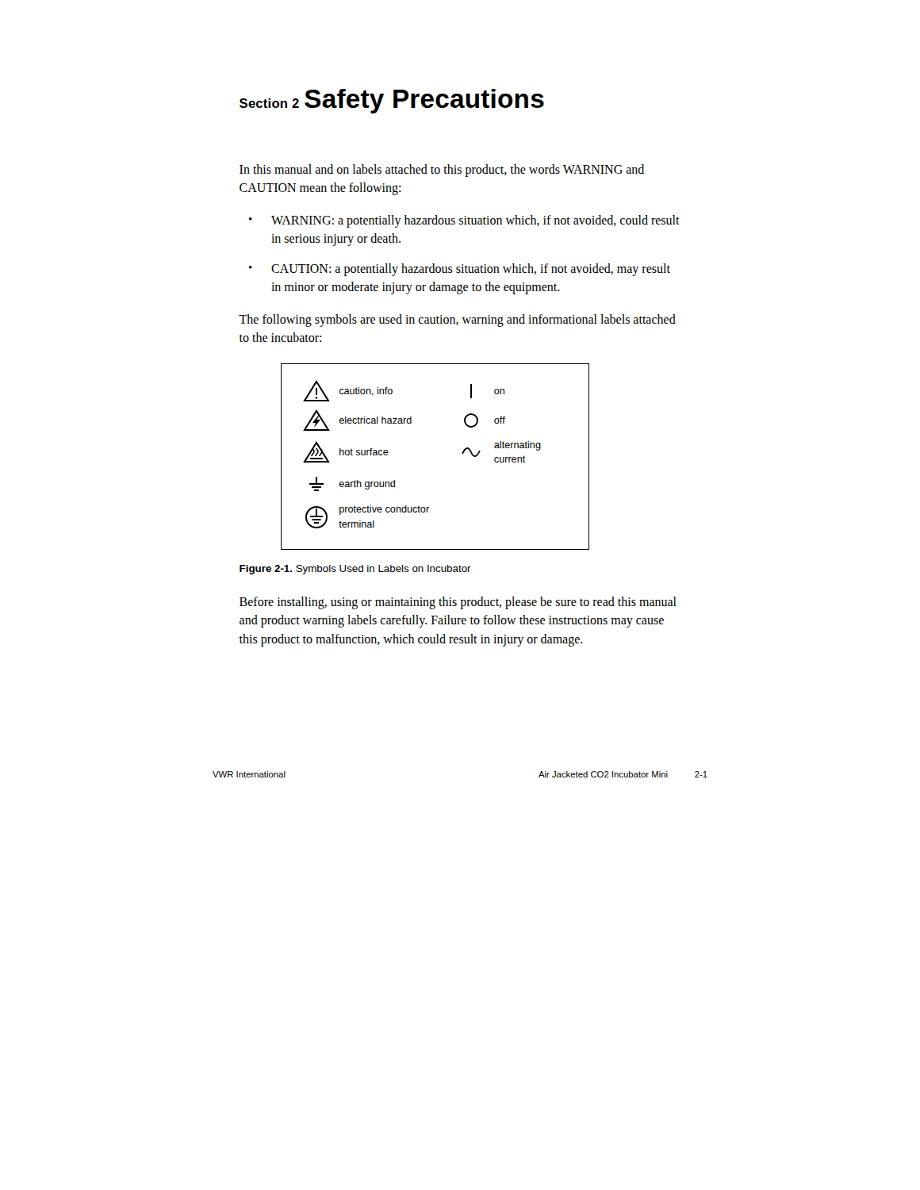Section 2 Safety Precautions
In this manual and on labels attached to this product, the words WARNING and CAUTION mean the following:
WARNING: a potentially hazardous situation which, if not avoided, could result in serious injury or death.
CAUTION: a potentially hazardous situation which, if not avoided, may result in minor or moderate injury or damage to the equipment.
The following symbols are used in caution, warning and informational labels attached to the incubator:
| | caution, info | | on |
| | electrical hazard | | off |
| | hot surface | | alternating current |
| | earth ground | | |
| | protective conductor terminal | | |
Figure 2-1. Symbols Used in Labels on Incubator
Before installing, using or maintaining this product, please be sure to read this manual and product warning labels carefully. Failure to follow these instructions may cause this product to malfunction, which could result in injury or damage.
VWR International
Air Jacketed CO2 Incubator Mini2-1